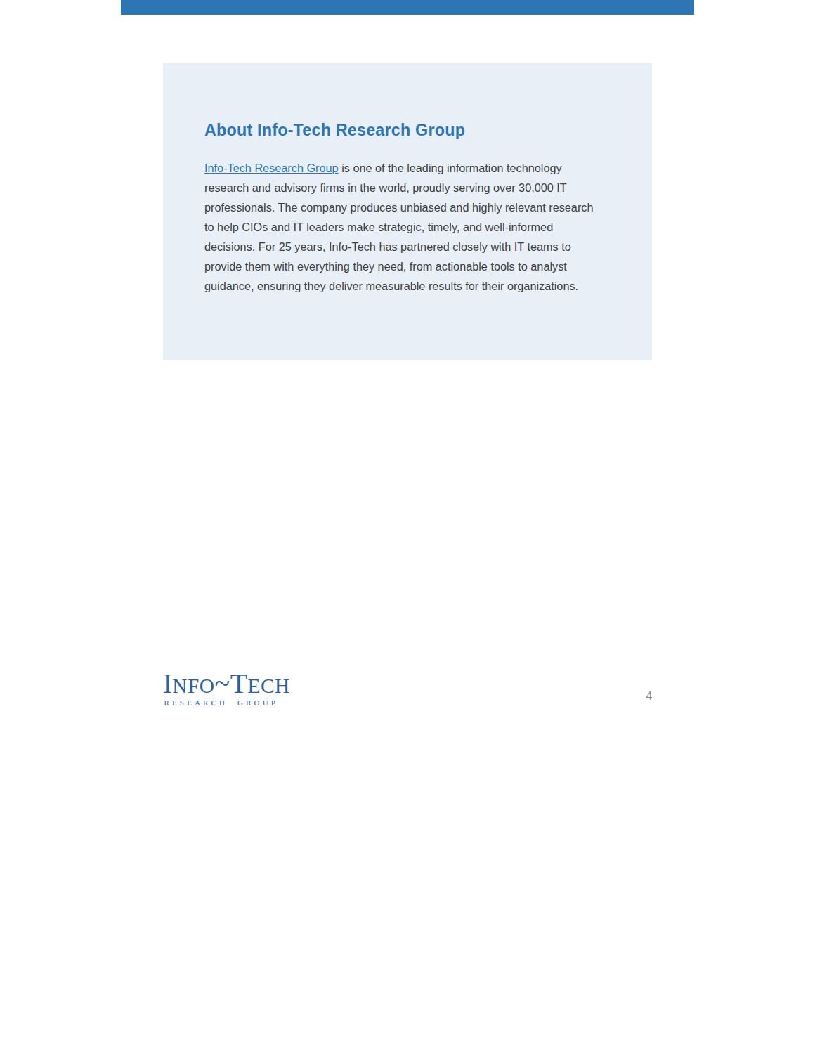About Info-Tech Research Group
Info-Tech Research Group is one of the leading information technology research and advisory firms in the world, proudly serving over 30,000 IT professionals. The company produces unbiased and highly relevant research to help CIOs and IT leaders make strategic, timely, and well-informed decisions. For 25 years, Info-Tech has partnered closely with IT teams to provide them with everything they need, from actionable tools to analyst guidance, ensuring they deliver measurable results for their organizations.
INFO~TECH
RESEARCH GROUP
4